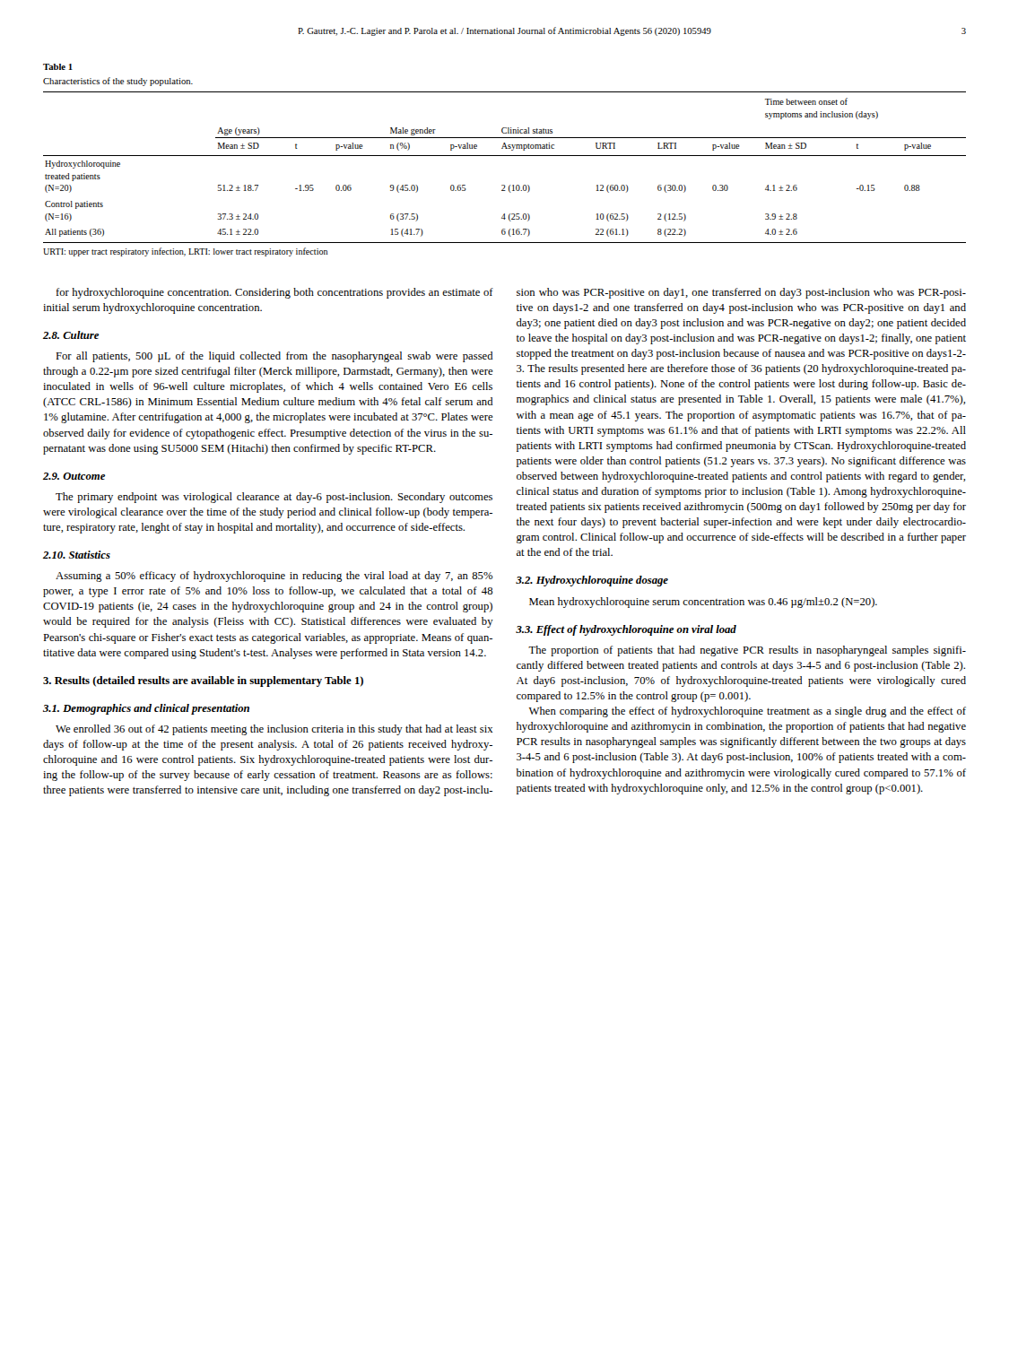P. Gautret, J.-C. Lagier and P. Parola et al. / International Journal of Antimicrobial Agents 56 (2020) 105949 3
Table 1
Characteristics of the study population.
| | | | | Time between onset of symptoms and inclusion (days) |
| --- | --- | --- | --- | --- |
| | Age (years) | Male gender | Clinical status | |
| | Mean ± SD | t | p-value | n (%) | p-value | Asymptomatic | URTI | LRTI | p-value | Mean ± SD | t | p-value |
| Hydroxychloroquine treated patients (N=20) | 51.2 ± 18.7 | -1.95 | 0.06 | 9 (45.0) | 0.65 | 2 (10.0) | 12 (60.0) | 6 (30.0) | 0.30 | 4.1 ± 2.6 | -0.15 | 0.88 |
| Control patients (N=16) | 37.3 ± 24.0 | | | 6 (37.5) | | 4 (25.0) | 10 (62.5) | 2 (12.5) | | 3.9 ± 2.8 | | |
| All patients (36) | 45.1 ± 22.0 | | | 15 (41.7) | | 6 (16.7) | 22 (61.1) | 8 (22.2) | | 4.0 ± 2.6 | | |
URTI: upper tract respiratory infection, LRTI: lower tract respiratory infection
for hydroxychloroquine concentration. Considering both concentrations provides an estimate of initial serum hydroxychloroquine concentration.
2.8. Culture
For all patients, 500 µL of the liquid collected from the nasopharyngeal swab were passed through a 0.22-µm pore sized centrifugal filter (Merck millipore, Darmstadt, Germany), then were inoculated in wells of 96-well culture microplates, of which 4 wells contained Vero E6 cells (ATCC CRL-1586) in Minimum Essential Medium culture medium with 4% fetal calf serum and 1% glutamine. After centrifugation at 4,000 g, the microplates were incubated at 37°C. Plates were observed daily for evidence of cytopathogenic effect. Presumptive detection of the virus in the supernatant was done using SU5000 SEM (Hitachi) then confirmed by specific RT-PCR.
2.9. Outcome
The primary endpoint was virological clearance at day-6 post-inclusion. Secondary outcomes were virological clearance over the time of the study period and clinical follow-up (body temperature, respiratory rate, lenght of stay in hospital and mortality), and occurrence of side-effects.
2.10. Statistics
Assuming a 50% efficacy of hydroxychloroquine in reducing the viral load at day 7, an 85% power, a type I error rate of 5% and 10% loss to follow-up, we calculated that a total of 48 COVID-19 patients (ie, 24 cases in the hydroxychloroquine group and 24 in the control group) would be required for the analysis (Fleiss with CC). Statistical differences were evaluated by Pearson's chi-square or Fisher's exact tests as categorical variables, as appropriate. Means of quantitative data were compared using Student's t-test. Analyses were performed in Stata version 14.2.
3. Results (detailed results are available in supplementary Table 1)
3.1. Demographics and clinical presentation
We enrolled 36 out of 42 patients meeting the inclusion criteria in this study that had at least six days of follow-up at the time of the present analysis. A total of 26 patients received hydroxychloroquine and 16 were control patients. Six hydroxychloroquine-treated patients were lost during the follow-up of the survey because of early cessation of treatment. Reasons are as follows: three patients were transferred to intensive care unit, including one transferred on day2 post-inclusion who was PCR-positive on day1, one transferred on day3 post-inclusion who was PCR-positive on days1-2 and one transferred on day4 post-inclusion who was PCR-positive on day1 and day3; one patient died on day3 post inclusion and was PCR-negative on day2; one patient decided to leave the hospital on day3 post-inclusion and was PCR-negative on days1-2; finally, one patient stopped the treatment on day3 post-inclusion because of nausea and was PCR-positive on days1-2-3. The results presented here are therefore those of 36 patients (20 hydroxychloroquine-treated patients and 16 control patients). None of the control patients were lost during follow-up. Basic demographics and clinical status are presented in Table 1. Overall, 15 patients were male (41.7%), with a mean age of 45.1 years. The proportion of asymptomatic patients was 16.7%, that of patients with URTI symptoms was 61.1% and that of patients with LRTI symptoms was 22.2%. All patients with LRTI symptoms had confirmed pneumonia by CTScan. Hydroxychloroquine-treated patients were older than control patients (51.2 years vs. 37.3 years). No significant difference was observed between hydroxychloroquine-treated patients and control patients with regard to gender, clinical status and duration of symptoms prior to inclusion (Table 1). Among hydroxychloroquine-treated patients six patients received azithromycin (500mg on day1 followed by 250mg per day for the next four days) to prevent bacterial super-infection and were kept under daily electrocardiogram control. Clinical follow-up and occurrence of side-effects will be described in a further paper at the end of the trial.
3.2. Hydroxychloroquine dosage
Mean hydroxychloroquine serum concentration was 0.46 µg/ml±0.2 (N=20).
3.3. Effect of hydroxychloroquine on viral load
The proportion of patients that had negative PCR results in nasopharyngeal samples significantly differed between treated patients and controls at days 3-4-5 and 6 post-inclusion (Table 2). At day6 post-inclusion, 70% of hydroxychloroquine-treated patients were virologically cured compared to 12.5% in the control group (p= 0.001).
When comparing the effect of hydroxychloroquine treatment as a single drug and the effect of hydroxychloroquine and azithromycin in combination, the proportion of patients that had negative PCR results in nasopharyngeal samples was significantly different between the two groups at days 3-4-5 and 6 post-inclusion (Table 3). At day6 post-inclusion, 100% of patients treated with a combination of hydroxychloroquine and azithromycin were virologically cured compared to 57.1% of patients treated with hydroxychloroquine only, and 12.5% in the control group (p<0.001).